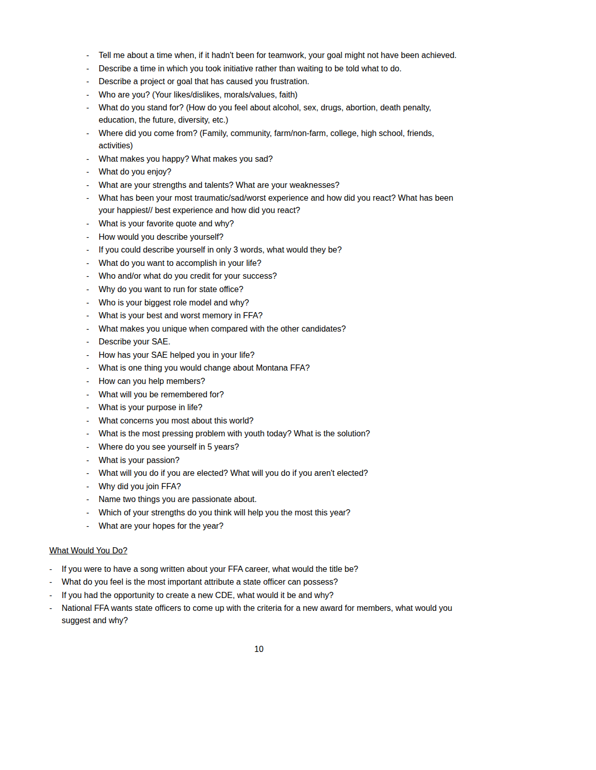Tell me about a time when, if it hadn't been for teamwork, your goal might not have been achieved.
Describe a time in which you took initiative rather than waiting to be told what to do.
Describe a project or goal that has caused you frustration.
Who are you? (Your likes/dislikes, morals/values, faith)
What do you stand for? (How do you feel about alcohol, sex, drugs, abortion, death penalty, education, the future, diversity, etc.)
Where did you come from? (Family, community, farm/non-farm, college, high school, friends, activities)
What makes you happy? What makes you sad?
What do you enjoy?
What are your strengths and talents? What are your weaknesses?
What has been your most traumatic/sad/worst experience and how did you react? What has been your happiest// best experience and how did you react?
What is your favorite quote and why?
How would you describe yourself?
If you could describe yourself in only 3 words, what would they be?
What do you want to accomplish in your life?
Who and/or what do you credit for your success?
Why do you want to run for state office?
Who is your biggest role model and why?
What is your best and worst memory in FFA?
What makes you unique when compared with the other candidates?
Describe your SAE.
How has your SAE helped you in your life?
What is one thing you would change about Montana FFA?
How can you help members?
What will you be remembered for?
What is your purpose in life?
What concerns you most about this world?
What is the most pressing problem with youth today? What is the solution?
Where do you see yourself in 5 years?
What is your passion?
What will you do if you are elected? What will you do if you aren't elected?
Why did you join FFA?
Name two things you are passionate about.
Which of your strengths do you think will help you the most this year?
What are your hopes for the year?
What Would You Do?
If you were to have a song written about your FFA career, what would the title be?
What do you feel is the most important attribute a state officer can possess?
If you had the opportunity to create a new CDE, what would it be and why?
National FFA wants state officers to come up with the criteria for a new award for members, what would you suggest and why?
10